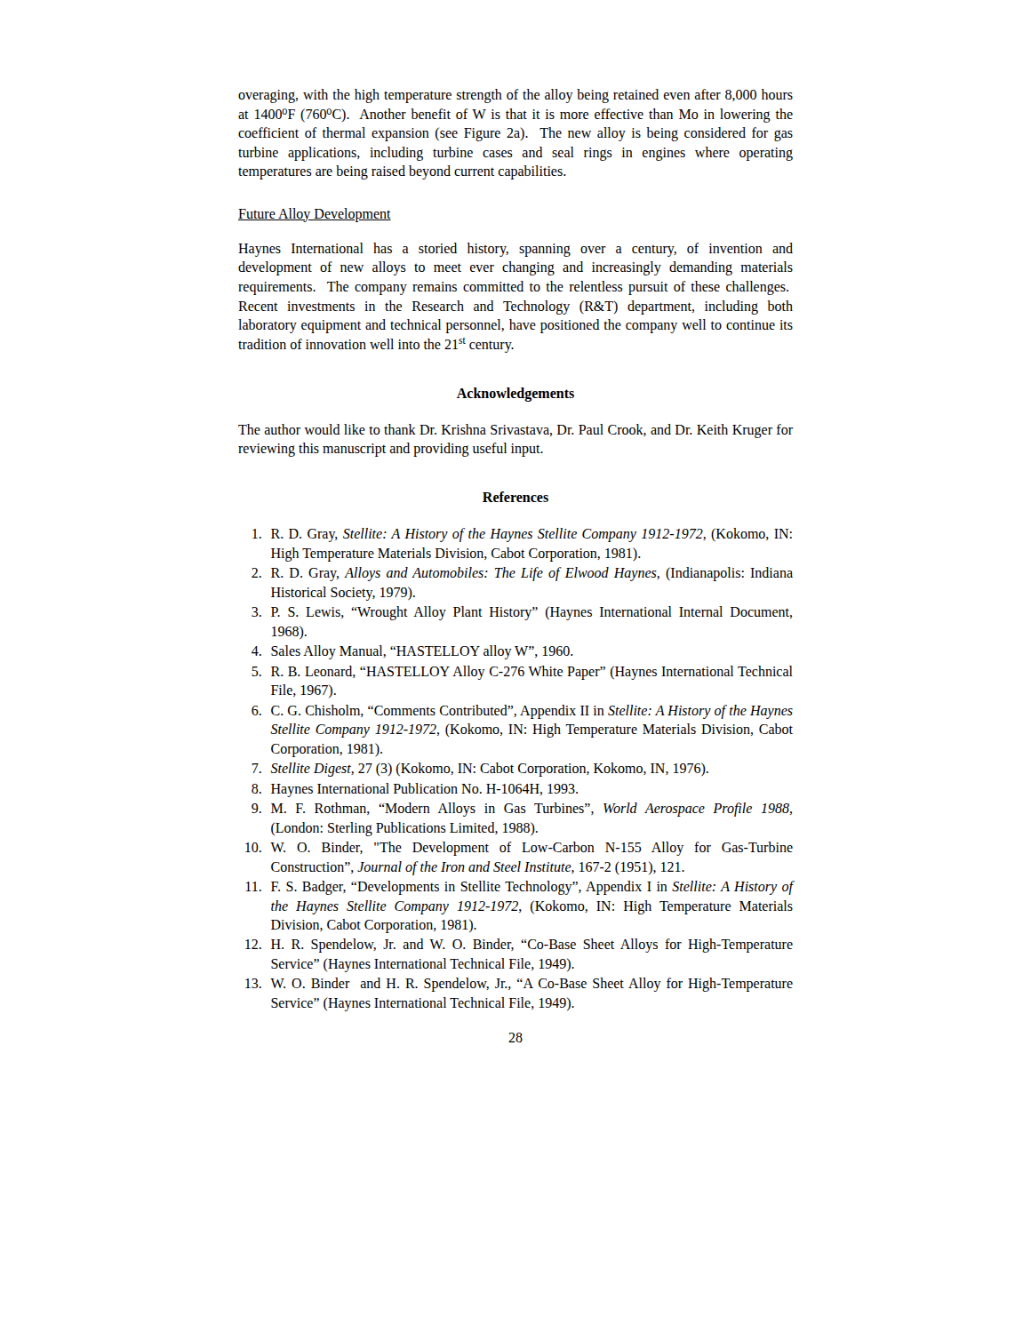overaging, with the high temperature strength of the alloy being retained even after 8,000 hours at 1400⁰F (760⁰C). Another benefit of W is that it is more effective than Mo in lowering the coefficient of thermal expansion (see Figure 2a). The new alloy is being considered for gas turbine applications, including turbine cases and seal rings in engines where operating temperatures are being raised beyond current capabilities.
Future Alloy Development
Haynes International has a storied history, spanning over a century, of invention and development of new alloys to meet ever changing and increasingly demanding materials requirements. The company remains committed to the relentless pursuit of these challenges. Recent investments in the Research and Technology (R&T) department, including both laboratory equipment and technical personnel, have positioned the company well to continue its tradition of innovation well into the 21st century.
Acknowledgements
The author would like to thank Dr. Krishna Srivastava, Dr. Paul Crook, and Dr. Keith Kruger for reviewing this manuscript and providing useful input.
References
R. D. Gray, Stellite: A History of the Haynes Stellite Company 1912-1972, (Kokomo, IN: High Temperature Materials Division, Cabot Corporation, 1981).
R. D. Gray, Alloys and Automobiles: The Life of Elwood Haynes, (Indianapolis: Indiana Historical Society, 1979).
P. S. Lewis, “Wrought Alloy Plant History” (Haynes International Internal Document, 1968).
Sales Alloy Manual, “HASTELLOY alloy W”, 1960.
R. B. Leonard, “HASTELLOY Alloy C-276 White Paper” (Haynes International Technical File, 1967).
C. G. Chisholm, “Comments Contributed”, Appendix II in Stellite: A History of the Haynes Stellite Company 1912-1972, (Kokomo, IN: High Temperature Materials Division, Cabot Corporation, 1981).
Stellite Digest, 27 (3) (Kokomo, IN: Cabot Corporation, Kokomo, IN, 1976).
Haynes International Publication No. H-1064H, 1993.
M. F. Rothman, “Modern Alloys in Gas Turbines”, World Aerospace Profile 1988, (London: Sterling Publications Limited, 1988).
W. O. Binder, "The Development of Low-Carbon N-155 Alloy for Gas-Turbine Construction”, Journal of the Iron and Steel Institute, 167-2 (1951), 121.
F. S. Badger, “Developments in Stellite Technology”, Appendix I in Stellite: A History of the Haynes Stellite Company 1912-1972, (Kokomo, IN: High Temperature Materials Division, Cabot Corporation, 1981).
H. R. Spendelow, Jr. and W. O. Binder, “Co-Base Sheet Alloys for High-Temperature Service” (Haynes International Technical File, 1949).
W. O. Binder and H. R. Spendelow, Jr., “A Co-Base Sheet Alloy for High-Temperature Service” (Haynes International Technical File, 1949).
28